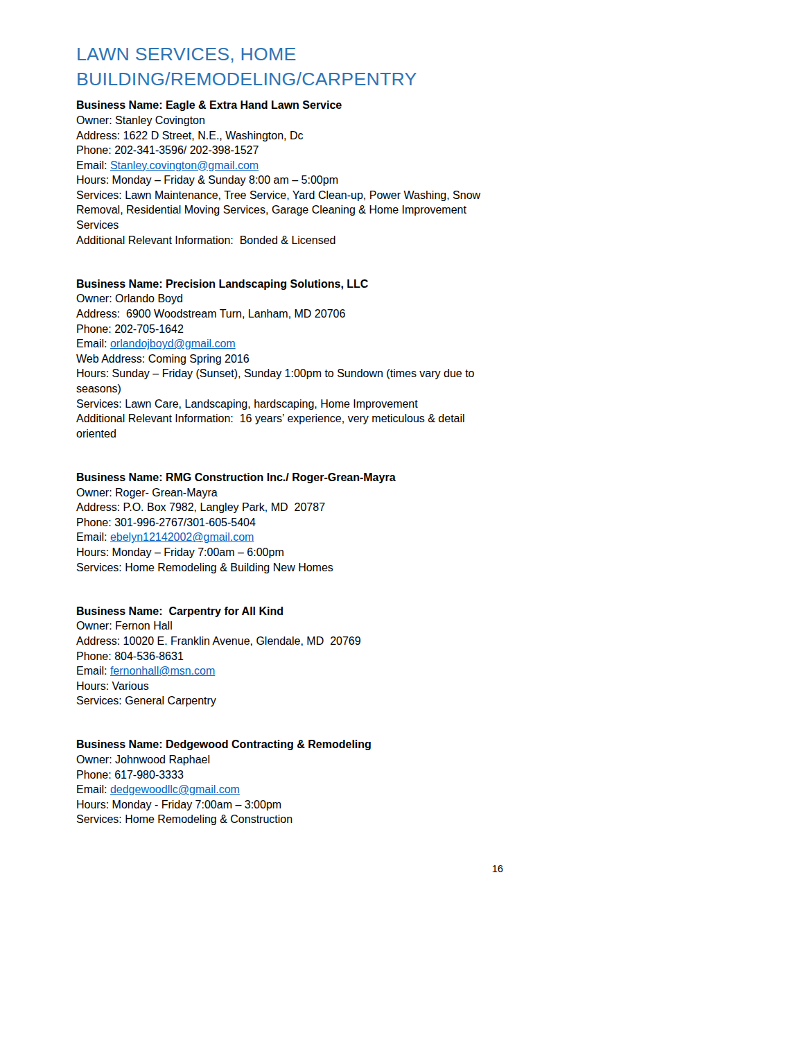LAWN SERVICES, HOME BUILDING/REMODELING/CARPENTRY
Business Name: Eagle & Extra Hand Lawn Service
Owner: Stanley Covington
Address: 1622 D Street, N.E., Washington, Dc
Phone: 202-341-3596/ 202-398-1527
Email: Stanley.covington@gmail.com
Hours: Monday – Friday & Sunday 8:00 am – 5:00pm
Services: Lawn Maintenance, Tree Service, Yard Clean-up, Power Washing, Snow Removal, Residential Moving Services, Garage Cleaning & Home Improvement Services
Additional Relevant Information: Bonded & Licensed
Business Name: Precision Landscaping Solutions, LLC
Owner: Orlando Boyd
Address: 6900 Woodstream Turn, Lanham, MD 20706
Phone: 202-705-1642
Email: orlandojboyd@gmail.com
Web Address: Coming Spring 2016
Hours: Sunday – Friday (Sunset), Sunday 1:00pm to Sundown (times vary due to seasons)
Services: Lawn Care, Landscaping, hardscaping, Home Improvement
Additional Relevant Information: 16 years’ experience, very meticulous & detail oriented
Business Name: RMG Construction Inc./ Roger-Grean-Mayra
Owner: Roger- Grean-Mayra
Address: P.O. Box 7982, Langley Park, MD 20787
Phone: 301-996-2767/301-605-5404
Email: ebelyn12142002@gmail.com
Hours: Monday – Friday 7:00am – 6:00pm
Services: Home Remodeling & Building New Homes
Business Name: Carpentry for All Kind
Owner: Fernon Hall
Address: 10020 E. Franklin Avenue, Glendale, MD 20769
Phone: 804-536-8631
Email: fernonhall@msn.com
Hours: Various
Services: General Carpentry
Business Name: Dedgewood Contracting & Remodeling
Owner: Johnwood Raphael
Phone: 617-980-3333
Email: dedgewoodllc@gmail.com
Hours: Monday - Friday 7:00am – 3:00pm
Services: Home Remodeling & Construction
16